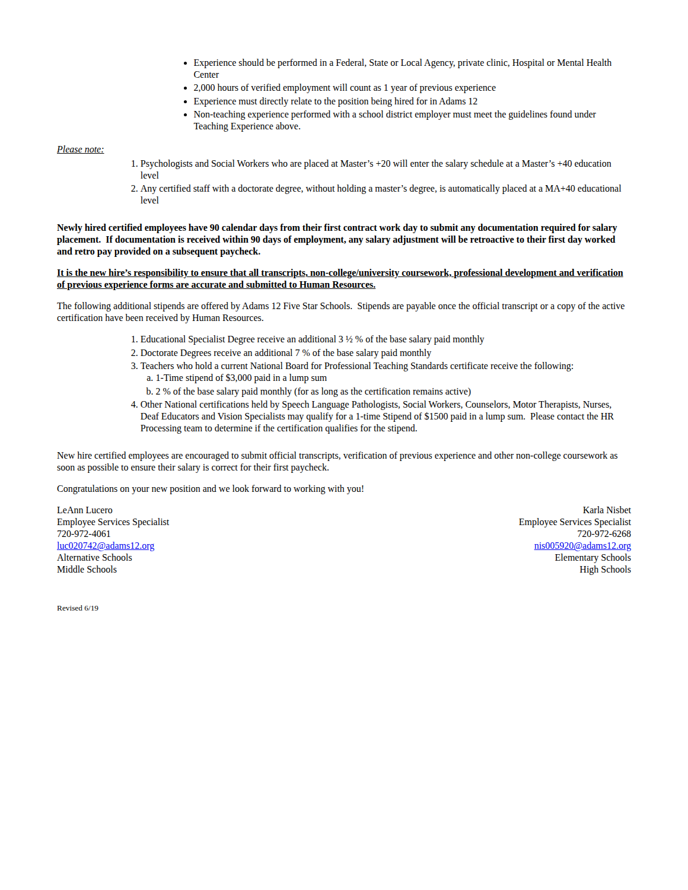Experience should be performed in a Federal, State or Local Agency, private clinic, Hospital or Mental Health Center
2,000 hours of verified employment will count as 1 year of previous experience
Experience must directly relate to the position being hired for in Adams 12
Non-teaching experience performed with a school district employer must meet the guidelines found under Teaching Experience above.
Please note:
Psychologists and Social Workers who are placed at Master’s +20 will enter the salary schedule at a Master’s +40 education level
Any certified staff with a doctorate degree, without holding a master’s degree, is automatically placed at a MA+40 educational level
Newly hired certified employees have 90 calendar days from their first contract work day to submit any documentation required for salary placement. If documentation is received within 90 days of employment, any salary adjustment will be retroactive to their first day worked and retro pay provided on a subsequent paycheck.
It is the new hire’s responsibility to ensure that all transcripts, non-college/university coursework, professional development and verification of previous experience forms are accurate and submitted to Human Resources.
The following additional stipends are offered by Adams 12 Five Star Schools. Stipends are payable once the official transcript or a copy of the active certification have been received by Human Resources.
Educational Specialist Degree receive an additional 3 ½ % of the base salary paid monthly
Doctorate Degrees receive an additional 7 % of the base salary paid monthly
Teachers who hold a current National Board for Professional Teaching Standards certificate receive the following:
1-Time stipend of $3,000 paid in a lump sum
2 % of the base salary paid monthly (for as long as the certification remains active)
Other National certifications held by Speech Language Pathologists, Social Workers, Counselors, Motor Therapists, Nurses, Deaf Educators and Vision Specialists may qualify for a 1-time Stipend of $1500 paid in a lump sum. Please contact the HR Processing team to determine if the certification qualifies for the stipend.
New hire certified employees are encouraged to submit official transcripts, verification of previous experience and other non-college coursework as soon as possible to ensure their salary is correct for their first paycheck.
Congratulations on your new position and we look forward to working with you!
| LeAnn Lucero | Karla Nisbet |
| Employee Services Specialist | Employee Services Specialist |
| 720-972-4061 | 720-972-6268 |
| luc020742@adams12.org | nis005920@adams12.org |
| Alternative Schools | Elementary Schools |
| Middle Schools | High Schools |
Revised 6/19